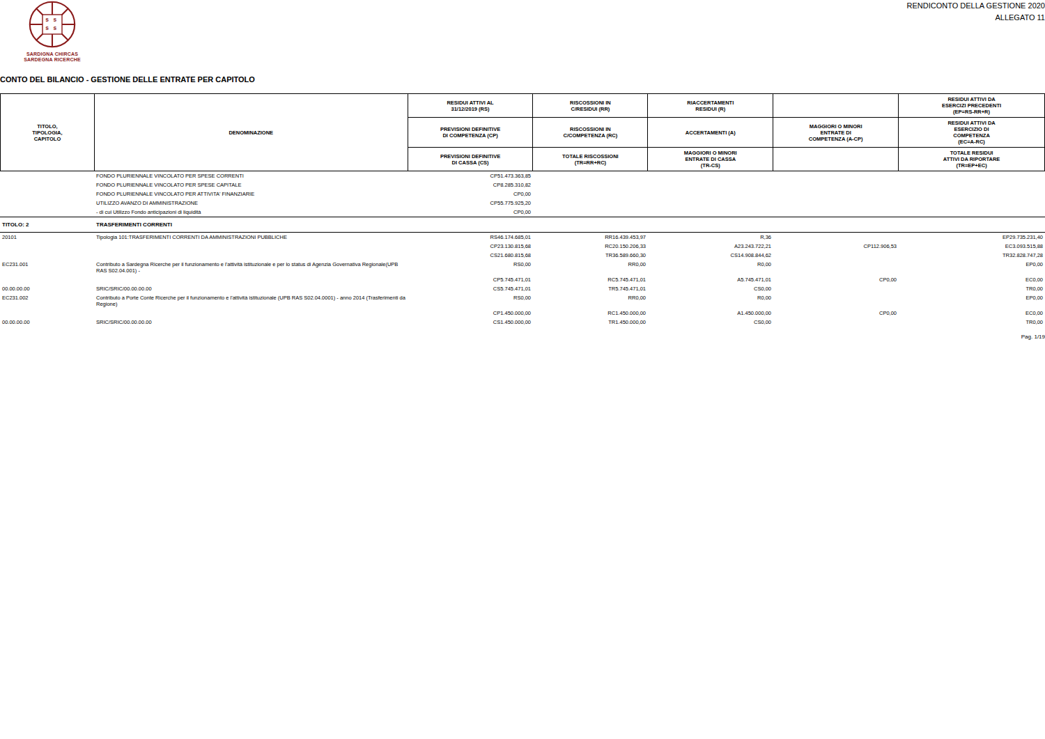ss ss
SARDIGNA CHIRCAS
SARDEGNA RICERCHE
RENDICONTO DELLA GESTIONE 2020
ALLEGATO 11
CONTO DEL BILANCIO - GESTIONE DELLE ENTRATE PER CAPITOLO
| TITOLO, TIPOLOGIA, CAPITOLO | DENOMINAZIONE | RESIDUI ATTIVI AL 31/12/2019 (RS) | RISCOSSIONI IN C/RESIDUI (RR) | RIACCERTAMENTI RESIDUI (R) | | RESIDUI ATTIVI DA ESERCIZI PRECEDENTI (EP=RS-RR+R) |
| --- | --- | --- | --- | --- | --- | --- |
| PREVISIONI DEFINITIVE DI COMPETENZA (CP) | RISCOSSIONI IN C/COMPETENZA (RC) | ACCERTAMENTI (A) | MAGGIORI O MINORI ENTRATE DI COMPETENZA (A-CP) | RESIDUI ATTIVI DA ESERCIZIO DI COMPETENZA (EC=A-RC) |
| PREVISIONI DEFINITIVE DI CASSA (CS) | TOTALE RISCOSSIONI (TR=RR+RC) | MAGGIORI O MINORI ENTRATE DI CASSA (TR-CS) | | TOTALE RESIDUI ATTIVI DA RIPORTARE (TR=EP+EC) |
| | FONDO PLURIENNALE VINCOLATO PER SPESE CORRENTI | CP 51.473.363,85 | | | | |
| | FONDO PLURIENNALE VINCOLATO PER SPESE CAPITALE | CP 8.285.310,82 | | | | |
| | FONDO PLURIENNALE VINCOLATO PER ATTIVITA' FINANZIARIE | CP 0,00 | | | | |
| | UTILIZZO AVANZO DI AMMINISTRAZIONE | CP 55.775.925,20 | | | | |
| | - di cui Utilizzo Fondo anticipazioni di liquidità | CP 0,00 | | | | |
| TITOLO: 2 | TRASFERIMENTI CORRENTI | | | | | |
| 20101 | Tipologia 101:TRASFERIMENTI CORRENTI DA AMMINISTRAZIONI PUBBLICHE | RS 46.174.685,01 | RR 16.439.453,97 | R ,36 | | EP 29.735.231,40 |
| | | CP 23.130.815,68 | RC 20.150.206,33 | A 23.243.722,21 | CP 112.906,53 | EC 3.093.515,88 |
| | | CS 21.680.815,68 | TR 36.589.660,30 | CS 14.908.844,62 | | TR 32.828.747,28 |
| EC231.001 | Contributo a Sardegna Ricerche per il funzionamento e l'attività istituzionale e per lo status di Agenzia Governativa Regionale(UPB RAS S02.04.001) - | RS 0,00 | RR 0,00 | R 0,00 | | EP 0,00 |
| | | CP 5.745.471,01 | RC 5.745.471,01 | A 5.745.471,01 | CP 0,00 | EC 0,00 |
| 00.00.00.00 | SRIC/SRIC/00.00.00.00 | CS 5.745.471,01 | TR 5.745.471,01 | CS 0,00 | | TR 0,00 |
| EC231.002 | Contributo a Porte Conte Ricerche per il funzionamento e l'attività istituzionale (UPB RAS S02.04.0001) - anno 2014 (Trasferimenti da Regione) | RS 0,00 | RR 0,00 | R 0,00 | | EP 0,00 |
| | | CP 1.450.000,00 | RC 1.450.000,00 | A 1.450.000,00 | CP 0,00 | EC 0,00 |
| 00.00.00.00 | SRIC/SRIC/00.00.00.00 | CS 1.450.000,00 | TR 1.450.000,00 | CS 0,00 | | TR 0,00 |
Pag. 1/19